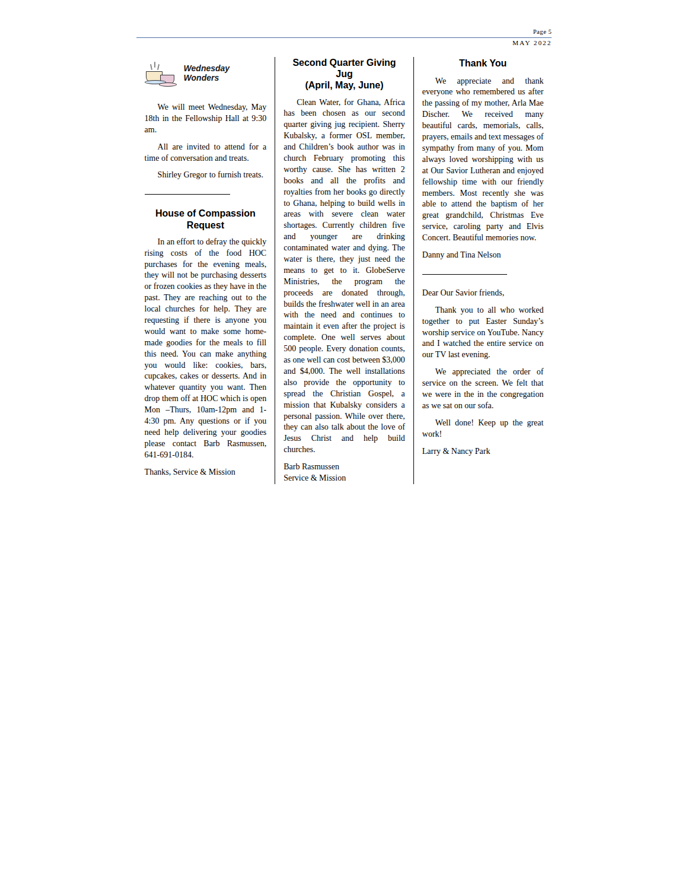Page 5
MAY 2022
Wednesday
Wonders
We will meet Wednesday, May 18th in the Fellowship Hall at 9:30 am.
All are invited to attend for a time of conversation and treats.
Shirley Gregor to furnish treats.
House of Compassion
Request
In an effort to defray the quickly rising costs of the food HOC purchases for the evening meals, they will not be purchasing desserts or frozen cookies as they have in the past. They are reaching out to the local churches for help. They are requesting if there is anyone you would want to make some home-made goodies for the meals to fill this need. You can make anything you would like: cookies, bars, cupcakes, cakes or desserts. And in whatever quantity you want. Then drop them off at HOC which is open Mon –Thurs, 10am-12pm and 1-4:30 pm. Any questions or if you need help delivering your goodies please contact Barb Rasmussen, 641-691-0184.
Thanks, Service & Mission
Second Quarter Giving Jug
(April, May, June)
Clean Water, for Ghana, Africa has been chosen as our second quarter giving jug recipient. Sherry Kubalsky, a former OSL member, and Children’s book author was in church February promoting this worthy cause. She has written 2 books and all the profits and royalties from her books go directly to Ghana, helping to build wells in areas with severe clean water shortages. Currently children five and younger are drinking contaminated water and dying. The water is there, they just need the means to get to it. GlobeServe Ministries, the program the proceeds are donated through, builds the freshwater well in an area with the need and continues to maintain it even after the project is complete. One well serves about 500 people. Every donation counts, as one well can cost between $3,000 and $4,000. The well installations also provide the opportunity to spread the Christian Gospel, a mission that Kubalsky considers a personal passion. While over there, they can also talk about the love of Jesus Christ and help build churches.
Barb Rasmussen
Service & Mission
Thank You
We appreciate and thank everyone who remembered us after the passing of my mother, Arla Mae Discher. We received many beautiful cards, memorials, calls, prayers, emails and text messages of sympathy from many of you. Mom always loved worshipping with us at Our Savior Lutheran and enjoyed fellowship time with our friendly members. Most recently she was able to attend the baptism of her great grandchild, Christmas Eve service, caroling party and Elvis Concert. Beautiful memories now.
Danny and Tina Nelson
Dear Our Savior friends,
Thank you to all who worked together to put Easter Sunday’s worship service on YouTube. Nancy and I watched the entire service on our TV last evening.
We appreciated the order of service on the screen. We felt that we were in the in the congregation as we sat on our sofa.
Well done! Keep up the great work!
Larry & Nancy Park